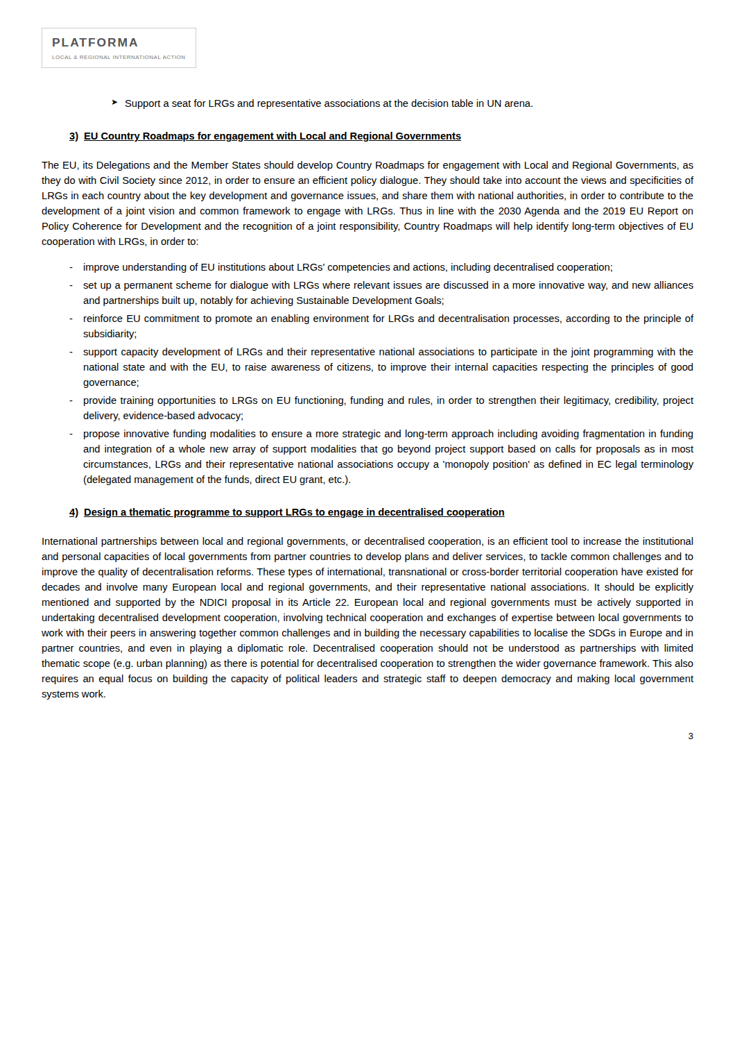PLATFORMALOCAL & REGIONAL INTERNATIONAL ACTION
Support a seat for LRGs and representative associations at the decision table in UN arena.
3) EU Country Roadmaps for engagement with Local and Regional Governments
The EU, its Delegations and the Member States should develop Country Roadmaps for engagement with Local and Regional Governments, as they do with Civil Society since 2012, in order to ensure an efficient policy dialogue. They should take into account the views and specificities of LRGs in each country about the key development and governance issues, and share them with national authorities, in order to contribute to the development of a joint vision and common framework to engage with LRGs. Thus in line with the 2030 Agenda and the 2019 EU Report on Policy Coherence for Development and the recognition of a joint responsibility, Country Roadmaps will help identify long-term objectives of EU cooperation with LRGs, in order to:
improve understanding of EU institutions about LRGs' competencies and actions, including decentralised cooperation;
set up a permanent scheme for dialogue with LRGs where relevant issues are discussed in a more innovative way, and new alliances and partnerships built up, notably for achieving Sustainable Development Goals;
reinforce EU commitment to promote an enabling environment for LRGs and decentralisation processes, according to the principle of subsidiarity;
support capacity development of LRGs and their representative national associations to participate in the joint programming with the national state and with the EU, to raise awareness of citizens, to improve their internal capacities respecting the principles of good governance;
provide training opportunities to LRGs on EU functioning, funding and rules, in order to strengthen their legitimacy, credibility, project delivery, evidence-based advocacy;
propose innovative funding modalities to ensure a more strategic and long-term approach including avoiding fragmentation in funding and integration of a whole new array of support modalities that go beyond project support based on calls for proposals as in most circumstances, LRGs and their representative national associations occupy a 'monopoly position' as defined in EC legal terminology (delegated management of the funds, direct EU grant, etc.).
4) Design a thematic programme to support LRGs to engage in decentralised cooperation
International partnerships between local and regional governments, or decentralised cooperation, is an efficient tool to increase the institutional and personal capacities of local governments from partner countries to develop plans and deliver services, to tackle common challenges and to improve the quality of decentralisation reforms. These types of international, transnational or cross-border territorial cooperation have existed for decades and involve many European local and regional governments, and their representative national associations. It should be explicitly mentioned and supported by the NDICI proposal in its Article 22. European local and regional governments must be actively supported in undertaking decentralised development cooperation, involving technical cooperation and exchanges of expertise between local governments to work with their peers in answering together common challenges and in building the necessary capabilities to localise the SDGs in Europe and in partner countries, and even in playing a diplomatic role. Decentralised cooperation should not be understood as partnerships with limited thematic scope (e.g. urban planning) as there is potential for decentralised cooperation to strengthen the wider governance framework. This also requires an equal focus on building the capacity of political leaders and strategic staff to deepen democracy and making local government systems work.
3